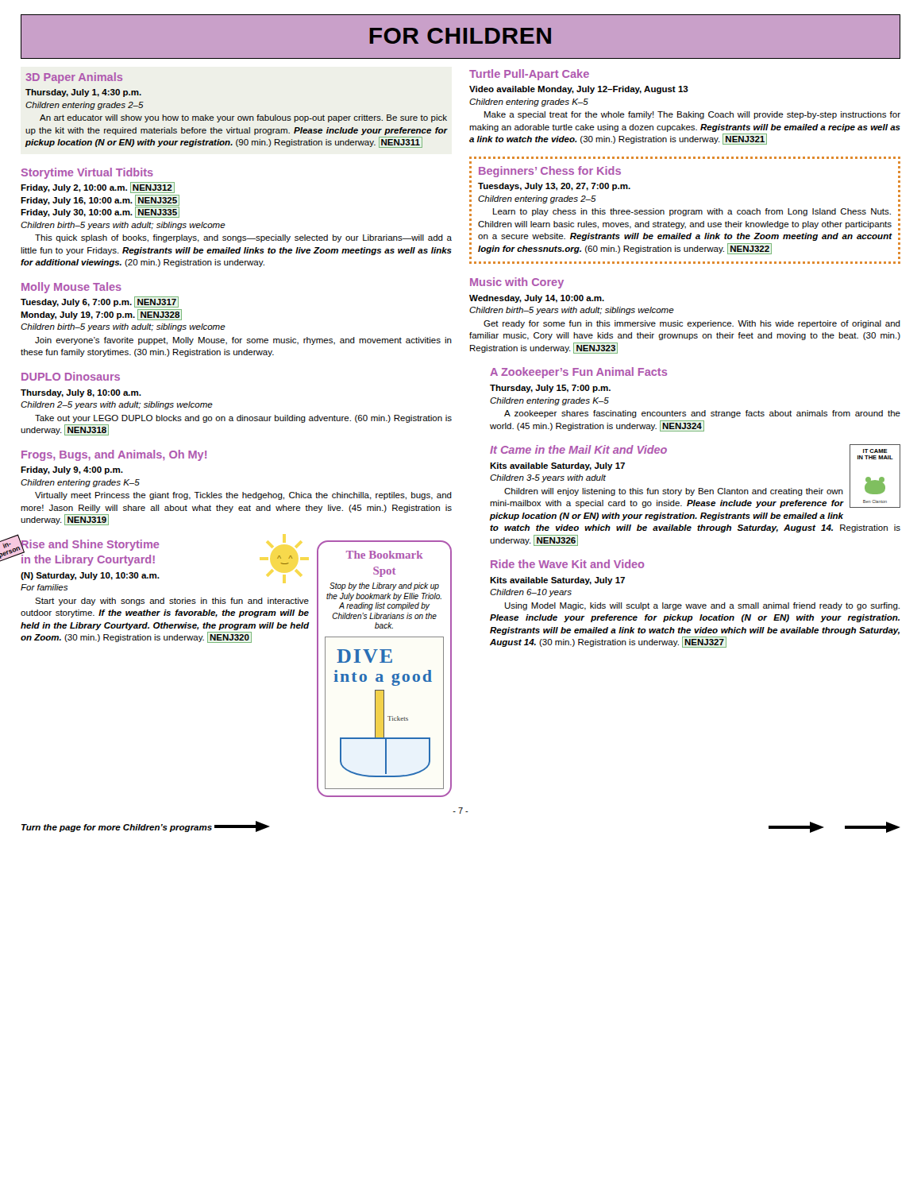FOR CHILDREN
3D Paper Animals
Thursday, July 1, 4:30 p.m.
Children entering grades 2–5
An art educator will show you how to make your own fabulous pop-out paper critters. Be sure to pick up the kit with the required materials before the virtual program. Please include your preference for pickup location (N or EN) with your registration. (90 min.) Registration is underway. NENJ311
Storytime Virtual Tidbits
Friday, July 2, 10:00 a.m. NENJ312
Friday, July 16, 10:00 a.m. NENJ325
Friday, July 30, 10:00 a.m. NENJ335
Children birth–5 years with adult; siblings welcome
This quick splash of books, fingerplays, and songs—specially selected by our Librarians—will add a little fun to your Fridays. Registrants will be emailed links to the live Zoom meetings as well as links for additional viewings. (20 min.) Registration is underway.
Molly Mouse Tales
Tuesday, July 6, 7:00 p.m. NENJ317
Monday, July 19, 7:00 p.m. NENJ328
Children birth–5 years with adult; siblings welcome
Join everyone’s favorite puppet, Molly Mouse, for some music, rhymes, and movement activities in these fun family storytimes. (30 min.) Registration is underway.
DUPLO Dinosaurs
Thursday, July 8, 10:00 a.m.
Children 2–5 years with adult; siblings welcome
Take out your LEGO DUPLO blocks and go on a dinosaur building adventure. (60 min.) Registration is underway. NENJ318
Frogs, Bugs, and Animals, Oh My!
Friday, July 9, 4:00 p.m.
Children entering grades K–5
Virtually meet Princess the giant frog, Tickles the hedgehog, Chica the chinchilla, reptiles, bugs, and more! Jason Reilly will share all about what they eat and where they live. (45 min.) Registration is underway. NENJ319
The Bookmark
Spot
Stop by the Library and pick up the July bookmark by Ellie Triolo.
A reading list compiled by Children’s Librarians is on the back.
DIVE into a good
Tickets
in-
person
^‿^
Rise and Shine Storytime
in the Library Courtyard!
(N) Saturday, July 10, 10:30 a.m.
For families
Start your day with songs and stories in this fun and interactive outdoor storytime. If the weather is favorable, the program will be held in the Library Courtyard. Otherwise, the program will be held on Zoom. (30 min.) Registration is underway. NENJ320
Turtle Pull-Apart Cake
Video available Monday, July 12–Friday, August 13
Children entering grades K–5
Make a special treat for the whole family! The Baking Coach will provide step-by-step instructions for making an adorable turtle cake using a dozen cupcakes. Registrants will be emailed a recipe as well as a link to watch the video. (30 min.) Registration is underway. NENJ321
Beginners’ Chess for Kids
Tuesdays, July 13, 20, 27, 7:00 p.m.
Children entering grades 2–5
Learn to play chess in this three-session program with a coach from Long Island Chess Nuts. Children will learn basic rules, moves, and strategy, and use their knowledge to play other participants on a secure website. Registrants will be emailed a link to the Zoom meeting and an account login for chessnuts.org. (60 min.) Registration is underway. NENJ322
Music with Corey
Wednesday, July 14, 10:00 a.m.
Children birth–5 years with adult; siblings welcome
Get ready for some fun in this immersive music experience. With his wide repertoire of original and familiar music, Cory will have kids and their grownups on their feet and moving to the beat. (30 min.) Registration is underway. NENJ323
A Zookeeper’s Fun Animal Facts
Thursday, July 15, 7:00 p.m.
Children entering grades K–5
A zookeeper shares fascinating encounters and strange facts about animals from around the world. (45 min.) Registration is underway. NENJ324
IT CAME
IN THE MAIL
Ben Clanton
It Came in the Mail Kit and Video
Kits available Saturday, July 17
Children 3-5 years with adult
Children will enjoy listening to this fun story by Ben Clanton and creating their own mini-mailbox with a special card to go inside. Please include your preference for pickup location (N or EN) with your registration. Registrants will be emailed a link to watch the video which will be available through Saturday, August 14. Registration is underway. NENJ326
Ride the Wave Kit and Video
Kits available Saturday, July 17
Children 6–10 years
Using Model Magic, kids will sculpt a large wave and a small animal friend ready to go surfing. Please include your preference for pickup location (N or EN) with your registration. Registrants will be emailed a link to watch the video which will be available through Saturday, August 14. (30 min.) Registration is underway. NENJ327
- 7 -
Turn the page for more Children’s programs